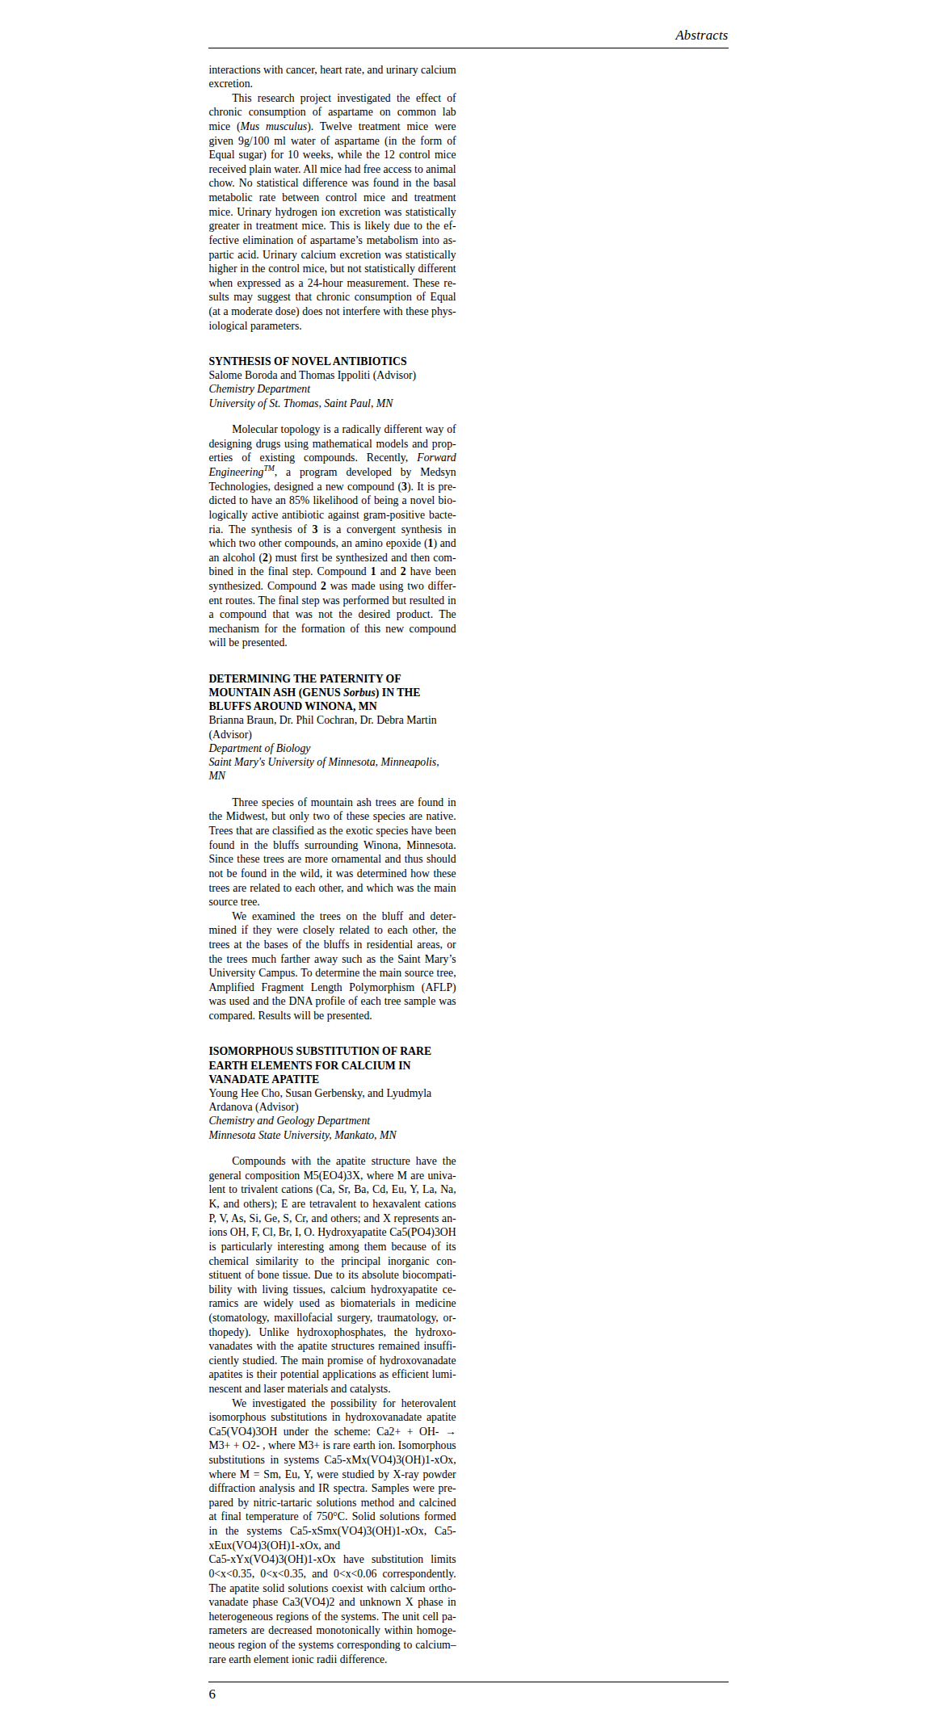Abstracts
interactions with cancer, heart rate, and urinary calcium excretion.
This research project investigated the effect of chronic consumption of aspartame on common lab mice (Mus musculus). Twelve treatment mice were given 9g/100 ml water of aspartame (in the form of Equal sugar) for 10 weeks, while the 12 control mice received plain water. All mice had free access to animal chow. No statistical difference was found in the basal metabolic rate between control mice and treatment mice. Urinary hydrogen ion excretion was statistically greater in treatment mice. This is likely due to the effective elimination of aspartame’s metabolism into aspartic acid. Urinary calcium excretion was statistically higher in the control mice, but not statistically different when expressed as a 24-hour measurement. These results may suggest that chronic consumption of Equal (at a moderate dose) does not interfere with these physiological parameters.
Synthesis of Novel Antibiotics
Salome Boroda and Thomas Ippoliti (Advisor)
Chemistry Department
University of St. Thomas, Saint Paul, MN
Molecular topology is a radically different way of designing drugs using mathematical models and properties of existing compounds. Recently, Forward EngineeringTM, a program developed by Medsyn Technologies, designed a new compound (3). It is predicted to have an 85% likelihood of being a novel biologically active antibiotic against gram-positive bacteria. The synthesis of 3 is a convergent synthesis in which two other compounds, an amino epoxide (1) and an alcohol (2) must first be synthesized and then combined in the final step. Compound 1 and 2 have been synthesized. Compound 2 was made using two different routes. The final step was performed but resulted in a compound that was not the desired product. The mechanism for the formation of this new compound will be presented.
Determining the Paternity of Mountain Ash (Genus Sorbus) in the Bluffs Around Winona, MN
Brianna Braun, Dr. Phil Cochran, Dr. Debra Martin (Advisor)
Department of Biology
Saint Mary's University of Minnesota, Minneapolis, MN
Three species of mountain ash trees are found in the Midwest, but only two of these species are native. Trees that are classified as the exotic species have been found in the bluffs surrounding Winona, Minnesota. Since these trees are more ornamental and thus should not be found in the wild, it was determined how these trees are related to each other, and which was the main source tree.
We examined the trees on the bluff and determined if they were closely related to each other, the trees at the bases of the bluffs in residential areas, or the trees much farther away such as the Saint Mary’s University Campus. To determine the main source tree, Amplified Fragment Length Polymorphism (AFLP) was used and the DNA profile of each tree sample was compared. Results will be presented.
Isomorphous Substitution of Rare Earth Elements for Calcium in Vanadate Apatite
Young Hee Cho, Susan Gerbensky, and Lyudmyla Ardanova (Advisor)
Chemistry and Geology Department
Minnesota State University, Mankato, MN
Compounds with the apatite structure have the general composition M5(EO4)3X, where M are univalent to trivalent cations (Ca, Sr, Ba, Cd, Eu, Y, La, Na, K, and others); E are tetravalent to hexavalent cations P, V, As, Si, Ge, S, Cr, and others; and X represents anions OH, F, Cl, Br, I, O. Hydroxyapatite Ca5(PO4)3OH is particularly interesting among them because of its chemical similarity to the principal inorganic constituent of bone tissue. Due to its absolute biocompatibility with living tissues, calcium hydroxyapatite ceramics are widely used as biomaterials in medicine (stomatology, maxillofacial surgery, traumatology, orthopedy). Unlike hydroxophosphates, the hydroxovanadates with the apatite structures remained insufficiently studied. The main promise of hydroxovanadate apatites is their potential applications as efficient luminescent and laser materials and catalysts.
We investigated the possibility for heterovalent isomorphous substitutions in hydroxovanadate apatite Ca5(VO4)3OH under the scheme: Ca2+ + OH- → M3+ + O2- , where M3+ is rare earth ion. Isomorphous substitutions in systems Ca5-xMx(VO4)3(OH)1-xOx, where M = Sm, Eu, Y, were studied by X-ray powder diffraction analysis and IR spectra. Samples were prepared by nitric-tartaric solutions method and calcined at final temperature of 750°C. Solid solutions formed in the systems Ca5-xSmx(VO4)3(OH)1-xOx, Ca5-xEux(VO4)3(OH)1-xOx, and
Ca5-xYx(VO4)3(OH)1-xOx have substitution limits 0<x<0.35, 0<x<0.35, and 0<x<0.06 correspondently. The apatite solid solutions coexist with calcium orthovanadate phase Ca3(VO4)2 and unknown X phase in heterogeneous regions of the systems. The unit cell parameters are decreased monotonically within homogeneous region of the systems corresponding to calcium–rare earth element ionic radii difference.
6